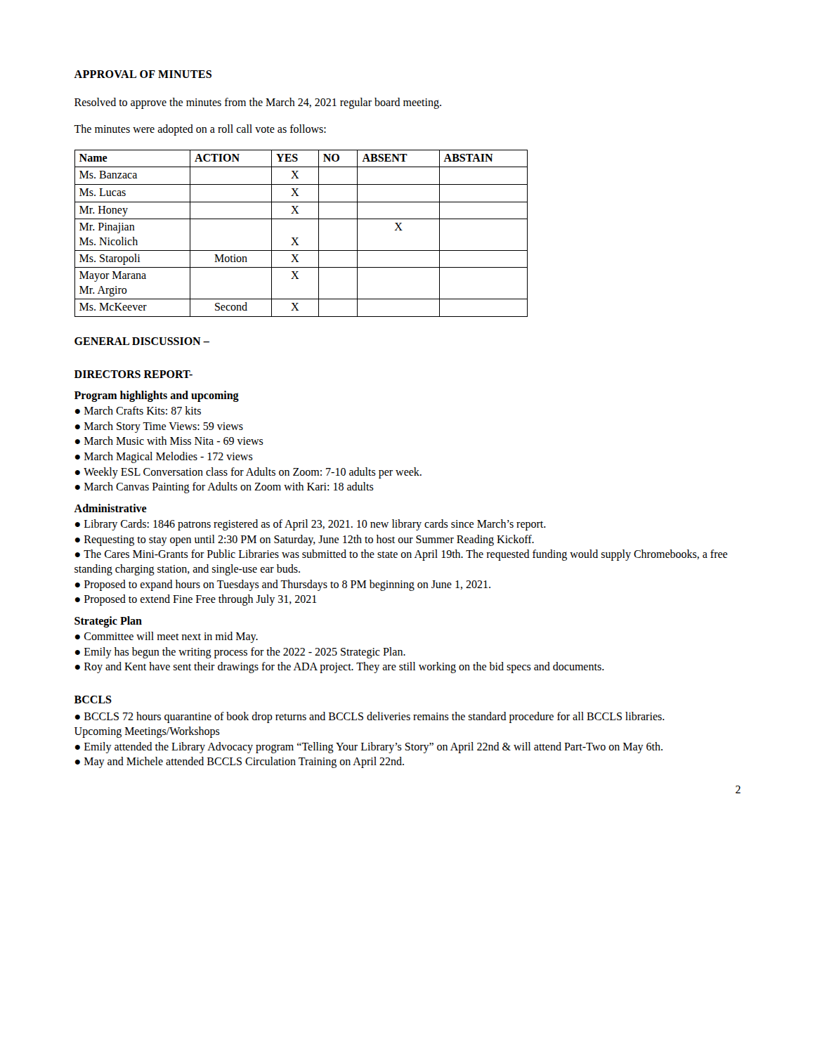APPROVAL OF MINUTES
Resolved to approve the minutes from the March 24, 2021 regular board meeting.
The minutes were adopted on a roll call vote as follows:
| Name | ACTION | YES | NO | ABSENT | ABSTAIN |
| --- | --- | --- | --- | --- | --- |
| Ms. Banzaca | | X | | | |
| Ms. Lucas | | X | | | |
| Mr. Honey | | X | | | |
| Mr. Pinajian Ms. Nicolich | | X | | X | |
| Ms. Staropoli | Motion | X | | | |
| Mayor Marana Mr. Argiro | | X | | | |
| Ms. McKeever | Second | X | | | |
GENERAL DISCUSSION –
DIRECTORS REPORT-
Program highlights and upcoming
March Crafts Kits: 87 kits
March Story Time Views: 59 views
March Music with Miss Nita - 69 views
March Magical Melodies - 172 views
Weekly ESL Conversation class for Adults on Zoom: 7-10 adults per week.
March Canvas Painting for Adults on Zoom with Kari: 18 adults
Administrative
Library Cards: 1846 patrons registered as of April 23, 2021. 10 new library cards since March’s report.
Requesting to stay open until 2:30 PM on Saturday, June 12th to host our Summer Reading Kickoff.
The Cares Mini-Grants for Public Libraries was submitted to the state on April 19th. The requested funding would supply Chromebooks, a free standing charging station, and single-use ear buds.
Proposed to expand hours on Tuesdays and Thursdays to 8 PM beginning on June 1, 2021.
Proposed to extend Fine Free through July 31, 2021
Strategic Plan
Committee will meet next in mid May.
Emily has begun the writing process for the 2022 - 2025 Strategic Plan.
Roy and Kent have sent their drawings for the ADA project. They are still working on the bid specs and documents.
BCCLS
BCCLS 72 hours quarantine of book drop returns and BCCLS deliveries remains the standard procedure for all BCCLS libraries.
Upcoming Meetings/Workshops
Emily attended the Library Advocacy program “Telling Your Library’s Story” on April 22nd & will attend Part-Two on May 6th.
May and Michele attended BCCLS Circulation Training on April 22nd.
2